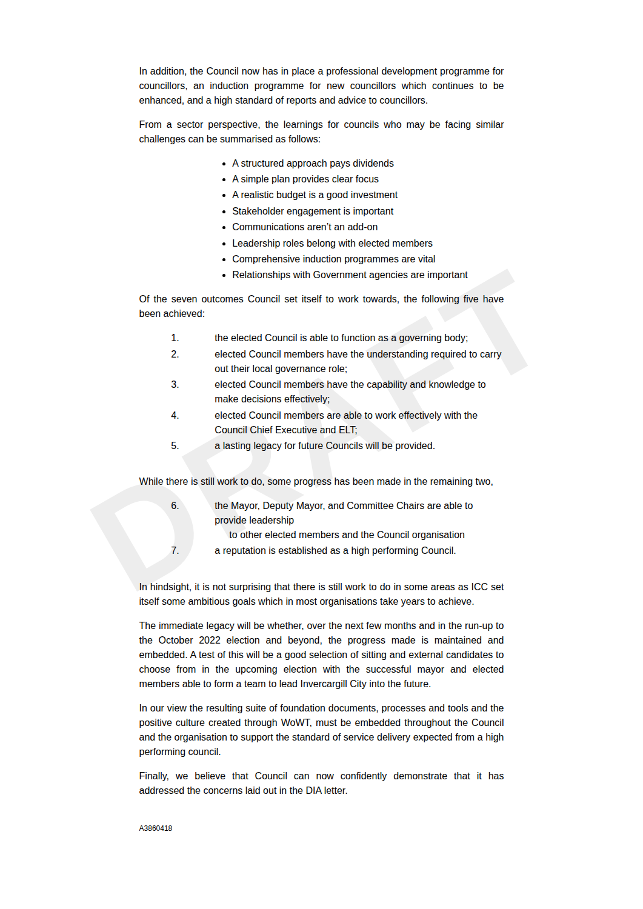DRAFT
In addition, the Council now has in place a professional development programme for councillors, an induction programme for new councillors which continues to be enhanced, and a high standard of reports and advice to councillors.
From a sector perspective, the learnings for councils who may be facing similar challenges can be summarised as follows:
A structured approach pays dividends
A simple plan provides clear focus
A realistic budget is a good investment
Stakeholder engagement is important
Communications aren’t an add-on
Leadership roles belong with elected members
Comprehensive induction programmes are vital
Relationships with Government agencies are important
Of the seven outcomes Council set itself to work towards, the following five have been achieved:
the elected Council is able to function as a governing body;
elected Council members have the understanding required to carry out their local governance role;
elected Council members have the capability and knowledge to make decisions effectively;
elected Council members are able to work effectively with the Council Chief Executive and ELT;
a lasting legacy for future Councils will be provided.
While there is still work to do, some progress has been made in the remaining two,
the Mayor, Deputy Mayor, and Committee Chairs are able to provide leadership to other elected members and the Council organisation
a reputation is established as a high performing Council.
In hindsight, it is not surprising that there is still work to do in some areas as ICC set itself some ambitious goals which in most organisations take years to achieve.
The immediate legacy will be whether, over the next few months and in the run-up to the October 2022 election and beyond, the progress made is maintained and embedded. A test of this will be a good selection of sitting and external candidates to choose from in the upcoming election with the successful mayor and elected members able to form a team to lead Invercargill City into the future.
In our view the resulting suite of foundation documents, processes and tools and the positive culture created through WoWT, must be embedded throughout the Council and the organisation to support the standard of service delivery expected from a high performing council.
Finally, we believe that Council can now confidently demonstrate that it has addressed the concerns laid out in the DIA letter.
A3860418